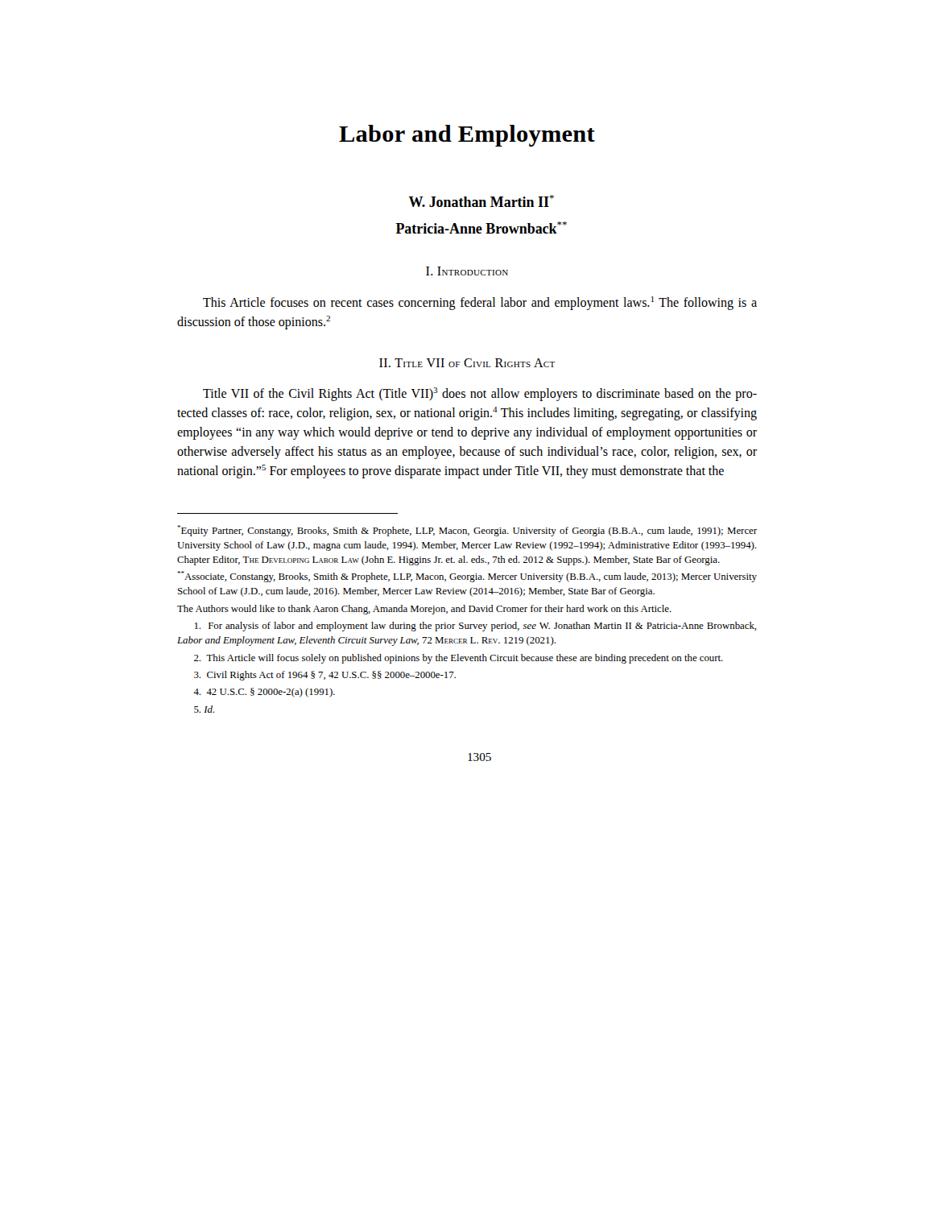Labor and Employment
W. Jonathan Martin II*
Patricia-Anne Brownback**
I. Introduction
This Article focuses on recent cases concerning federal labor and employment laws.1 The following is a discussion of those opinions.2
II. Title VII of Civil Rights Act
Title VII of the Civil Rights Act (Title VII)3 does not allow employers to discriminate based on the protected classes of: race, color, religion, sex, or national origin.4 This includes limiting, segregating, or classifying employees “in any way which would deprive or tend to deprive any individual of employment opportunities or otherwise adversely affect his status as an employee, because of such individual’s race, color, religion, sex, or national origin.”5 For employees to prove disparate impact under Title VII, they must demonstrate that the
*Equity Partner, Constangy, Brooks, Smith & Prophete, LLP, Macon, Georgia. University of Georgia (B.B.A., cum laude, 1991); Mercer University School of Law (J.D., magna cum laude, 1994). Member, Mercer Law Review (1992–1994); Administrative Editor (1993–1994). Chapter Editor, The Developing Labor Law (John E. Higgins Jr. et. al. eds., 7th ed. 2012 & Supps.). Member, State Bar of Georgia.
**Associate, Constangy, Brooks, Smith & Prophete, LLP, Macon, Georgia. Mercer University (B.B.A., cum laude, 2013); Mercer University School of Law (J.D., cum laude, 2016). Member, Mercer Law Review (2014–2016); Member, State Bar of Georgia.
The Authors would like to thank Aaron Chang, Amanda Morejon, and David Cromer for their hard work on this Article.
1. For analysis of labor and employment law during the prior Survey period, see W. Jonathan Martin II & Patricia-Anne Brownback, Labor and Employment Law, Eleventh Circuit Survey Law, 72 Mercer L. Rev. 1219 (2021).
2. This Article will focus solely on published opinions by the Eleventh Circuit because these are binding precedent on the court.
3. Civil Rights Act of 1964 § 7, 42 U.S.C. §§ 2000e–2000e-17.
4. 42 U.S.C. § 2000e-2(a) (1991).
5. Id.
1305